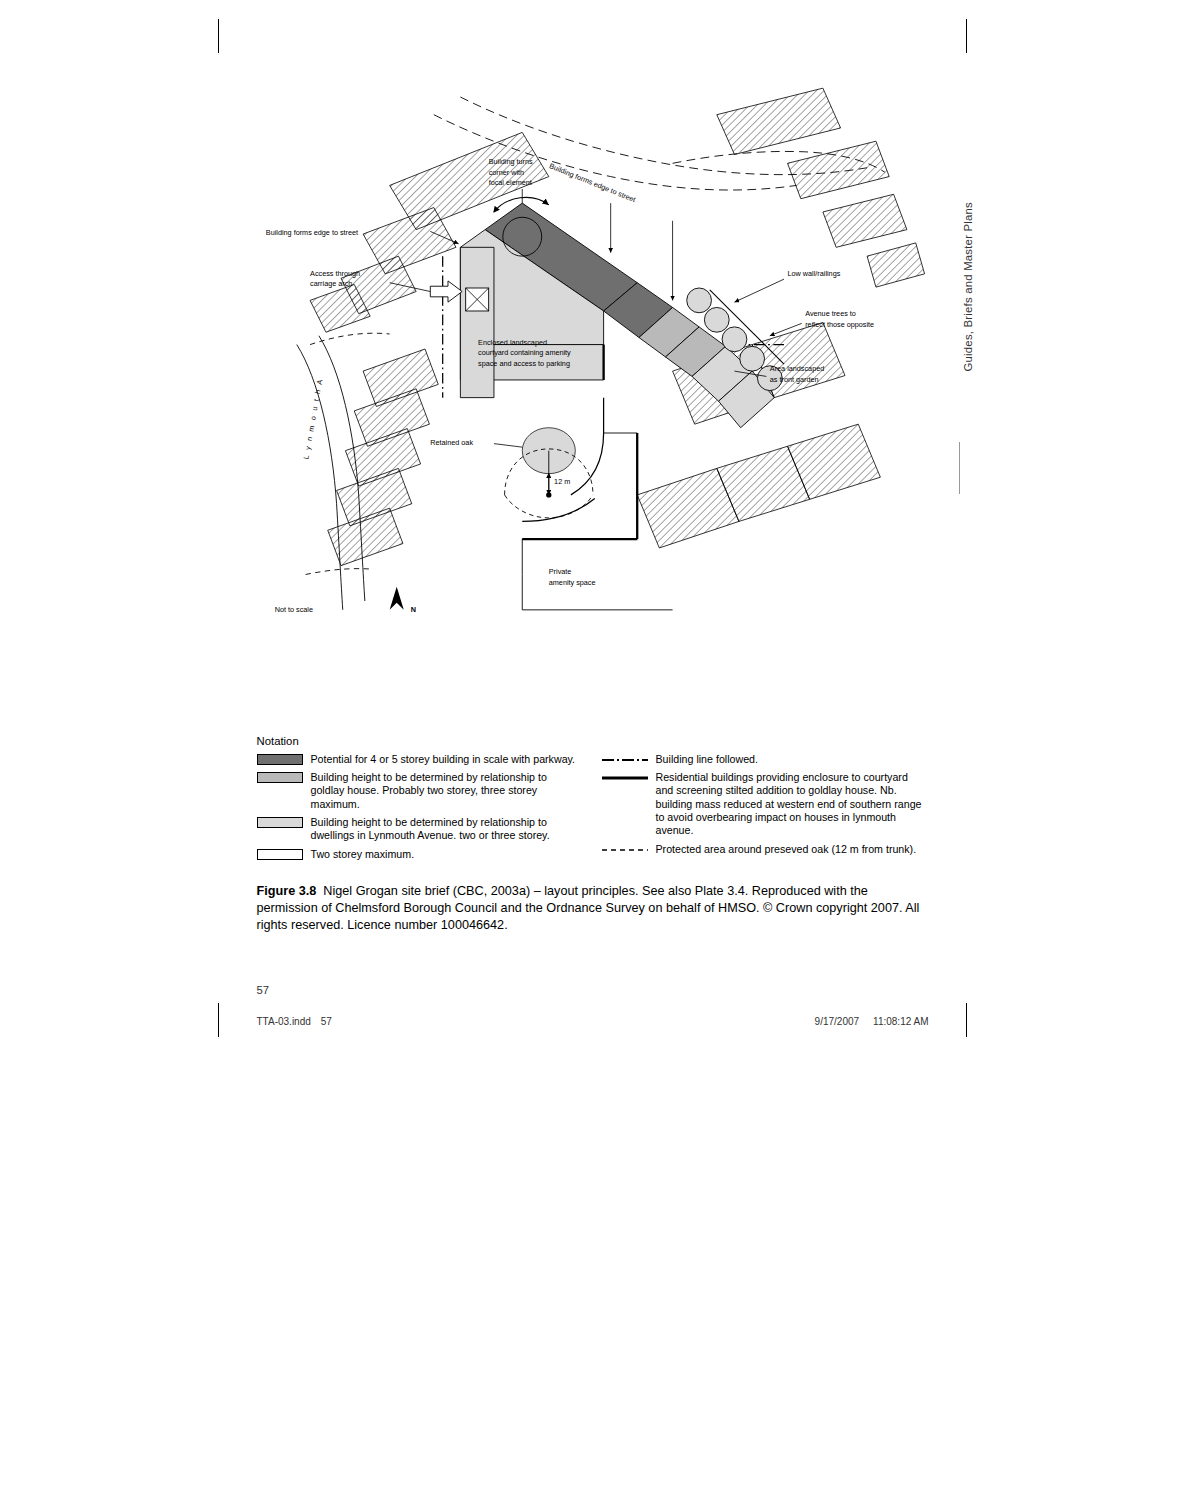Guides, Briefs and Master Plans
L y n m o u t h A 12 m Building turns corner with focal element Building forms edge to street Building forms edge to street Access through carriage arch Enclosed landscaped courtyard containing amenity space and access to parking Retained oak Low wall/railings Avenue trees to reflect those opposite Area landscaped as front garden Private amenity space N Not to scale
Notation
Potential for 4 or 5 storey building in scale with parkway.
Building height to be determined by relationship to goldlay house. Probably two storey, three storey maximum.
Building height to be determined by relationship to dwellings in Lynmouth Avenue. two or three storey.
Two storey maximum.
Building line followed.
Residential buildings providing enclosure to courtyard and screening stilted addition to goldlay house. Nb. building mass reduced at western end of southern range to avoid overbearing impact on houses in lynmouth avenue.
Protected area around preseved oak (12 m from trunk).
Figure 3.8 Nigel Grogan site brief (CBC, 2003a) – layout principles. See also Plate 3.4. Reproduced with the permission of Chelmsford Borough Council and the Ordnance Survey on behalf of HMSO. © Crown copyright 2007. All rights reserved. Licence number 100046642.
57
TTA-03.indd 57
9/17/200711:08:12 AM